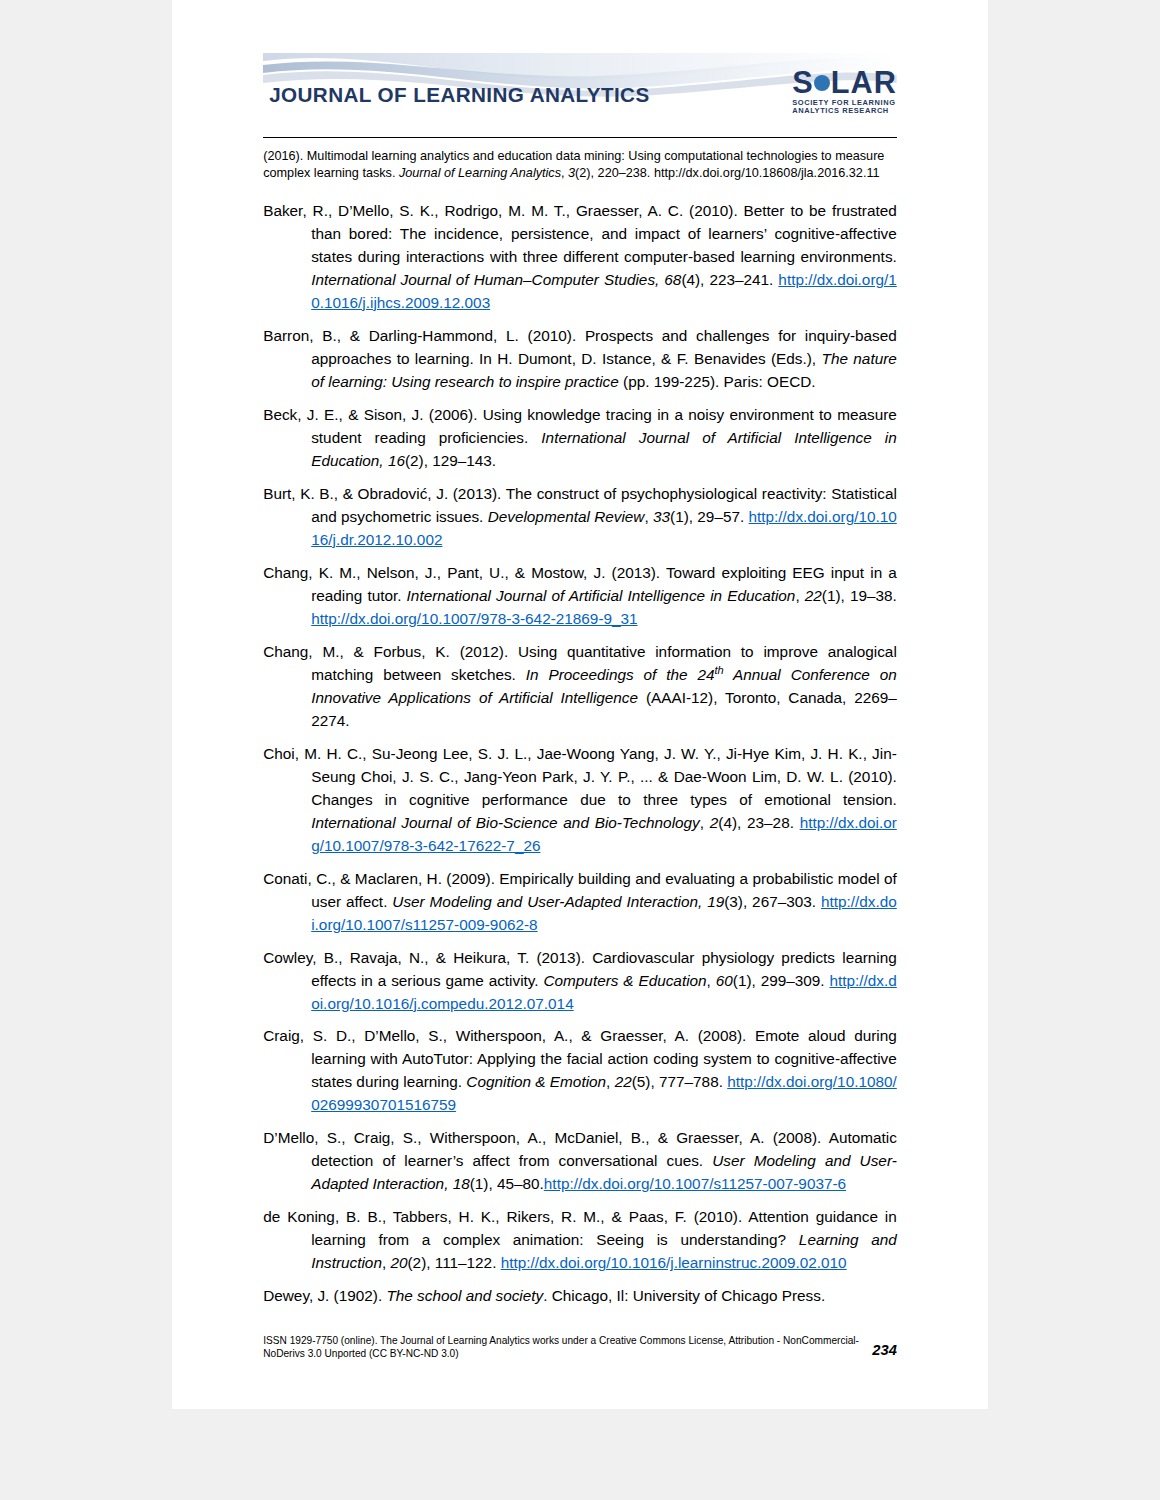JOURNAL OF LEARNING ANALYTICS
S LAR
Society for Learning
Analytics Research
(2016). Multimodal learning analytics and education data mining: Using computational technologies to measure complex learning tasks. Journal of Learning Analytics, 3(2), 220–238. http://dx.doi.org/10.18608/jla.2016.32.11
Baker, R., D’Mello, S. K., Rodrigo, M. M. T., Graesser, A. C. (2010). Better to be frustrated than bored: The incidence, persistence, and impact of learners’ cognitive-affective states during interactions with three different computer-based learning environments. International Journal of Human–Computer Studies, 68(4), 223–241. http://dx.doi.org/10.1016/j.ijhcs.2009.12.003
Barron, B., & Darling-Hammond, L. (2010). Prospects and challenges for inquiry-based approaches to learning. In H. Dumont, D. Istance, & F. Benavides (Eds.), The nature of learning: Using research to inspire practice (pp. 199-225). Paris: OECD.
Beck, J. E., & Sison, J. (2006). Using knowledge tracing in a noisy environment to measure student reading proficiencies. International Journal of Artificial Intelligence in Education, 16(2), 129–143.
Burt, K. B., & Obradović, J. (2013). The construct of psychophysiological reactivity: Statistical and psychometric issues. Developmental Review, 33(1), 29–57. http://dx.doi.org/10.1016/j.dr.2012.10.002
Chang, K. M., Nelson, J., Pant, U., & Mostow, J. (2013). Toward exploiting EEG input in a reading tutor. International Journal of Artificial Intelligence in Education, 22(1), 19–38. http://dx.doi.org/10.1007/978-3-642-21869-9_31
Chang, M., & Forbus, K. (2012). Using quantitative information to improve analogical matching between sketches. In Proceedings of the 24th Annual Conference on Innovative Applications of Artificial Intelligence (AAAI-12), Toronto, Canada, 2269–2274.
Choi, M. H. C., Su-Jeong Lee, S. J. L., Jae-Woong Yang, J. W. Y., Ji-Hye Kim, J. H. K., Jin-Seung Choi, J. S. C., Jang-Yeon Park, J. Y. P., ... & Dae-Woon Lim, D. W. L. (2010). Changes in cognitive performance due to three types of emotional tension. International Journal of Bio-Science and Bio-Technology, 2(4), 23–28. http://dx.doi.org/10.1007/978-3-642-17622-7_26
Conati, C., & Maclaren, H. (2009). Empirically building and evaluating a probabilistic model of user affect. User Modeling and User-Adapted Interaction, 19(3), 267–303. http://dx.doi.org/10.1007/s11257-009-9062-8
Cowley, B., Ravaja, N., & Heikura, T. (2013). Cardiovascular physiology predicts learning effects in a serious game activity. Computers & Education, 60(1), 299–309. http://dx.doi.org/10.1016/j.compedu.2012.07.014
Craig, S. D., D’Mello, S., Witherspoon, A., & Graesser, A. (2008). Emote aloud during learning with AutoTutor: Applying the facial action coding system to cognitive-affective states during learning. Cognition & Emotion, 22(5), 777–788. http://dx.doi.org/10.1080/02699930701516759
D’Mello, S., Craig, S., Witherspoon, A., McDaniel, B., & Graesser, A. (2008). Automatic detection of learner’s affect from conversational cues. User Modeling and User-Adapted Interaction, 18(1), 45–80.http://dx.doi.org/10.1007/s11257-007-9037-6
de Koning, B. B., Tabbers, H. K., Rikers, R. M., & Paas, F. (2010). Attention guidance in learning from a complex animation: Seeing is understanding? Learning and Instruction, 20(2), 111–122. http://dx.doi.org/10.1016/j.learninstruc.2009.02.010
Dewey, J. (1902). The school and society. Chicago, Il: University of Chicago Press.
ISSN 1929-7750 (online). The Journal of Learning Analytics works under a Creative Commons License, Attribution - NonCommercial-NoDerivs 3.0 Unported (CC BY-NC-ND 3.0)
234